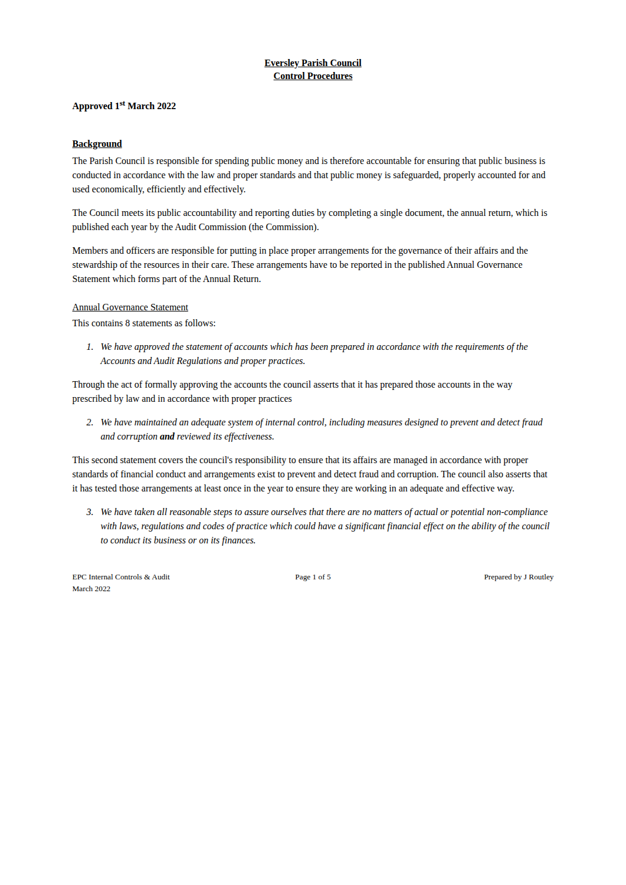Eversley Parish Council
Control Procedures
Approved 1st March 2022
Background
The Parish Council is responsible for spending public money and is therefore accountable for ensuring that public business is conducted in accordance with the law and proper standards and that public money is safeguarded, properly accounted for and used economically, efficiently and effectively.
The Council meets its public accountability and reporting duties by completing a single document, the annual return, which is published each year by the Audit Commission (the Commission).
Members and officers are responsible for putting in place proper arrangements for the governance of their affairs and the stewardship of the resources in their care. These arrangements have to be reported in the published Annual Governance Statement which forms part of the Annual Return.
Annual Governance Statement
This contains 8 statements as follows:
We have approved the statement of accounts which has been prepared in accordance with the requirements of the Accounts and Audit Regulations and proper practices.
Through the act of formally approving the accounts the council asserts that it has prepared those accounts in the way prescribed by law and in accordance with proper practices
We have maintained an adequate system of internal control, including measures designed to prevent and detect fraud and corruption and reviewed its effectiveness.
This second statement covers the council's responsibility to ensure that its affairs are managed in accordance with proper standards of financial conduct and arrangements exist to prevent and detect fraud and corruption. The council also asserts that it has tested those arrangements at least once in the year to ensure they are working in an adequate and effective way.
We have taken all reasonable steps to assure ourselves that there are no matters of actual or potential non-compliance with laws, regulations and codes of practice which could have a significant financial effect on the ability of the council to conduct its business or on its finances.
EPC Internal Controls & Audit
March 2022
Page 1 of 5
Prepared by J Routley